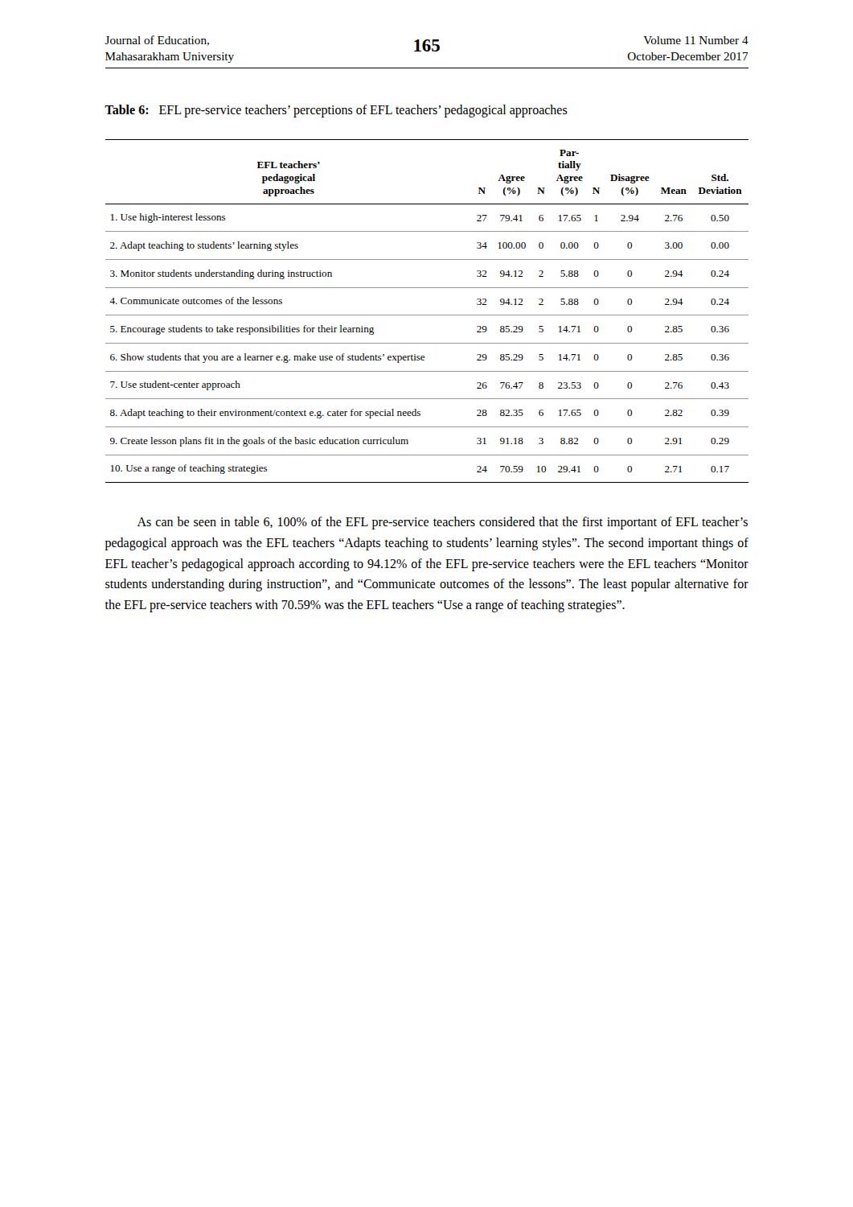Journal of Education,
Mahasarakham University
165
Volume 11 Number 4
October-December 2017
Table 6: EFL pre-service teachers’ perceptions of EFL teachers’ pedagogical approaches
| EFL teachers’ pedagogical approaches | N | Agree (%) | N | Par- tially Agree (%) | N | Disagree (%) | Mean | Std. Deviation |
| --- | --- | --- | --- | --- | --- | --- | --- | --- |
| 1. Use high-interest lessons | 27 | 79.41 | 6 | 17.65 | 1 | 2.94 | 2.76 | 0.50 |
| 2. Adapt teaching to students’ learning styles | 34 | 100.00 | 0 | 0.00 | 0 | 0 | 3.00 | 0.00 |
| 3. Monitor students understanding during instruction | 32 | 94.12 | 2 | 5.88 | 0 | 0 | 2.94 | 0.24 |
| 4. Communicate outcomes of the lessons | 32 | 94.12 | 2 | 5.88 | 0 | 0 | 2.94 | 0.24 |
| 5. Encourage students to take responsibilities for their learning | 29 | 85.29 | 5 | 14.71 | 0 | 0 | 2.85 | 0.36 |
| 6. Show students that you are a learner e.g. make use of students’ expertise | 29 | 85.29 | 5 | 14.71 | 0 | 0 | 2.85 | 0.36 |
| 7. Use student-center approach | 26 | 76.47 | 8 | 23.53 | 0 | 0 | 2.76 | 0.43 |
| 8. Adapt teaching to their environment/context e.g. cater for special needs | 28 | 82.35 | 6 | 17.65 | 0 | 0 | 2.82 | 0.39 |
| 9. Create lesson plans fit in the goals of the basic education curriculum | 31 | 91.18 | 3 | 8.82 | 0 | 0 | 2.91 | 0.29 |
| 10. Use a range of teaching strategies | 24 | 70.59 | 10 | 29.41 | 0 | 0 | 2.71 | 0.17 |
As can be seen in table 6, 100% of the EFL pre-service teachers considered that the first important of EFL teacher’s pedagogical approach was the EFL teachers “Adapts teaching to students’ learning styles”. The second important things of EFL teacher’s pedagogical approach according to 94.12% of the EFL pre-service teachers were the EFL teachers “Monitor students understanding during instruction”, and “Communicate outcomes of the lessons”. The least popular alternative for the EFL pre-service teachers with 70.59% was the EFL teachers “Use a range of teaching strategies”.